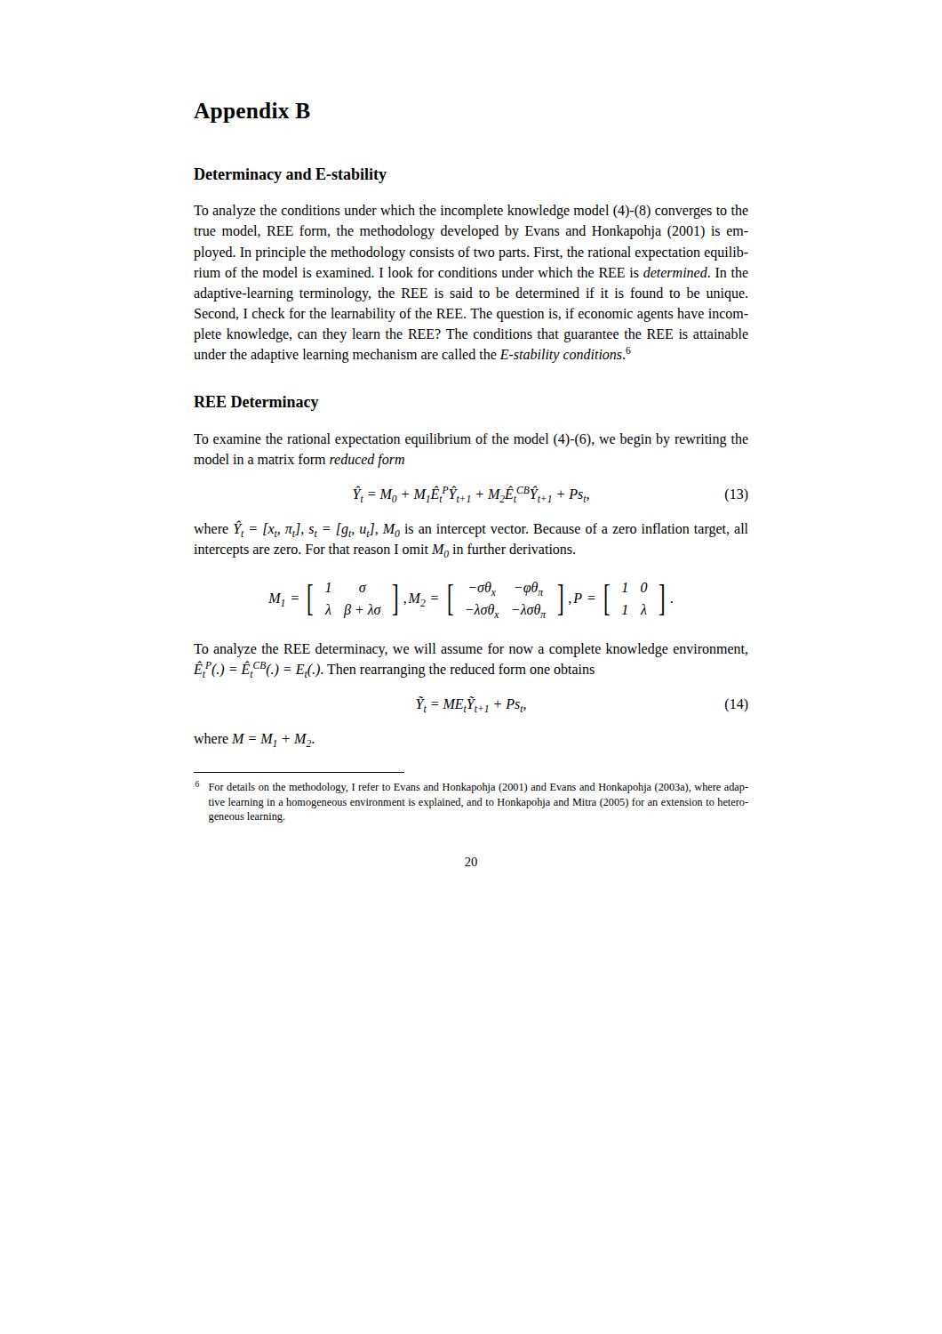Appendix B
Determinacy and E-stability
To analyze the conditions under which the incomplete knowledge model (4)-(8) converges to the true model, REE form, the methodology developed by Evans and Honkapohja (2001) is employed. In principle the methodology consists of two parts. First, the rational expectation equilibrium of the model is examined. I look for conditions under which the REE is determined. In the adaptive-learning terminology, the REE is said to be determined if it is found to be unique. Second, I check for the learnability of the REE. The question is, if economic agents have incomplete knowledge, can they learn the REE? The conditions that guarantee the REE is attainable under the adaptive learning mechanism are called the E-stability conditions.6
REE Determinacy
To examine the rational expectation equilibrium of the model (4)-(6), we begin by rewriting the model in a matrix form reduced form
Ŷt = M0 + M1ÊtPŶt+1 + M2ÊtCBŶt+1 + Pst, (13)
where Ŷt = [xt, πt], st = [gt, ut], M0 is an intercept vector. Because of a zero inflation target, all intercepts are zero. For that reason I omit M0 in further derivations.
M1 = [
| 1 | σ |
| λ | β + λσ |
] , M2 = [
| −σθ x | −φθ π |
| −λσθ x | −λσθ π |
] , P = [
| 1 | 0 |
| 1 | λ |
] .
To analyze the REE determinacy, we will assume for now a complete knowledge environment, ÊtP(.) = ÊtCB(.) = Et(.). Then rearranging the reduced form one obtains
Ỹt = MEtỸt+1 + Pst, (14)
where M = M1 + M2.
6 For details on the methodology, I refer to Evans and Honkapohja (2001) and Evans and Honkapohja (2003a), where adaptive learning in a homogeneous environment is explained, and to Honkapohja and Mitra (2005) for an extension to heterogeneous learning.
20